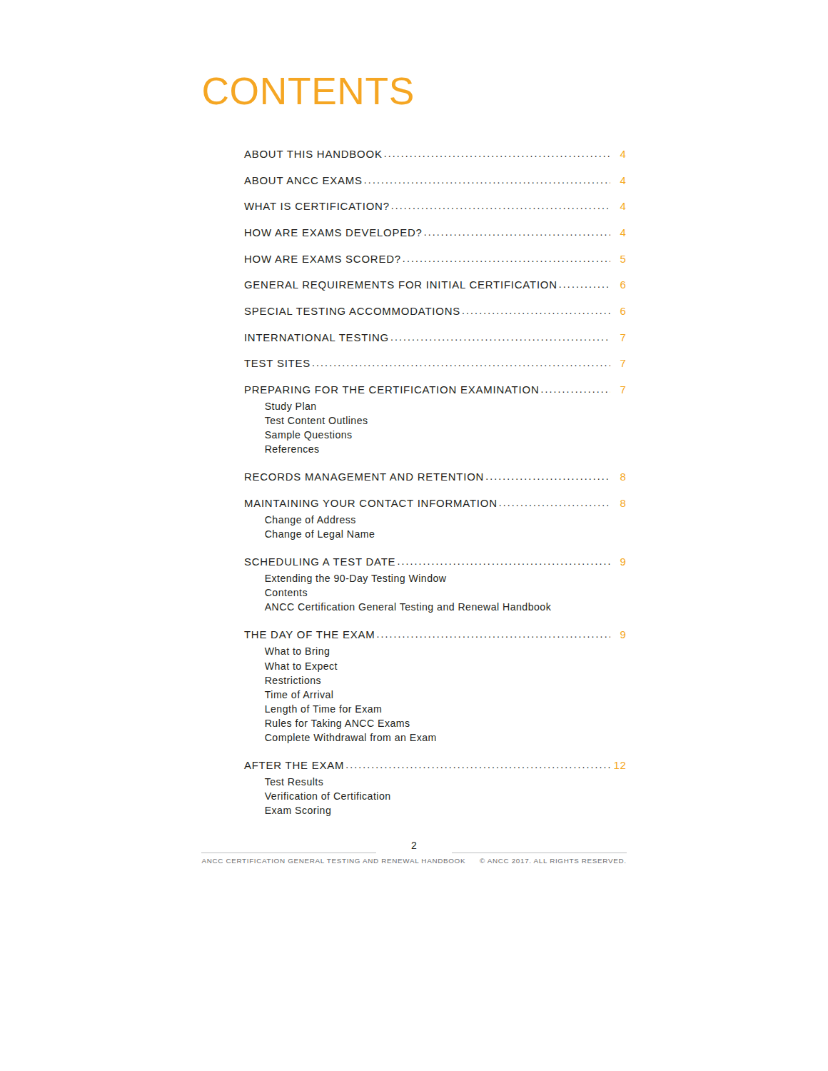CONTENTS
About this Handbook ........................................................................... 4
About ANCC Exams ............................................................................. 4
What is Certification? ....................................................................... 4
How are Exams Developed? ............................................................. 4
How are Exams Scored? .................................................................... 5
General Requirements for Initial Certification ............................. 6
Special Testing Accommodations ..................................................... 6
International Testing ....................................................................... 7
Test Sites ........................................................................................... 7
Preparing for the Certification Examination ................................. 7
Study Plan
Test Content Outlines
Sample Questions
References
Records Management and Retention ............................................... 8
Maintaining Your Contact Information .......................................... 8
Change of Address
Change of Legal Name
Scheduling a Test Date ..................................................................... 9
Extending the 90-Day Testing Window
Contents
ANCC Certification General Testing and Renewal Handbook
The Day of the Exam .......................................................................... 9
What to Bring
What to Expect
Restrictions
Time of Arrival
Length of Time for Exam
Rules for Taking ANCC Exams
Complete Withdrawal from an Exam
After the Exam ................................................................................ 12
Test Results
Verification of Certification
Exam Scoring
2
ANCC Certification General Testing and Renewal Handbook © ANCC 2017. All Rights Reserved.